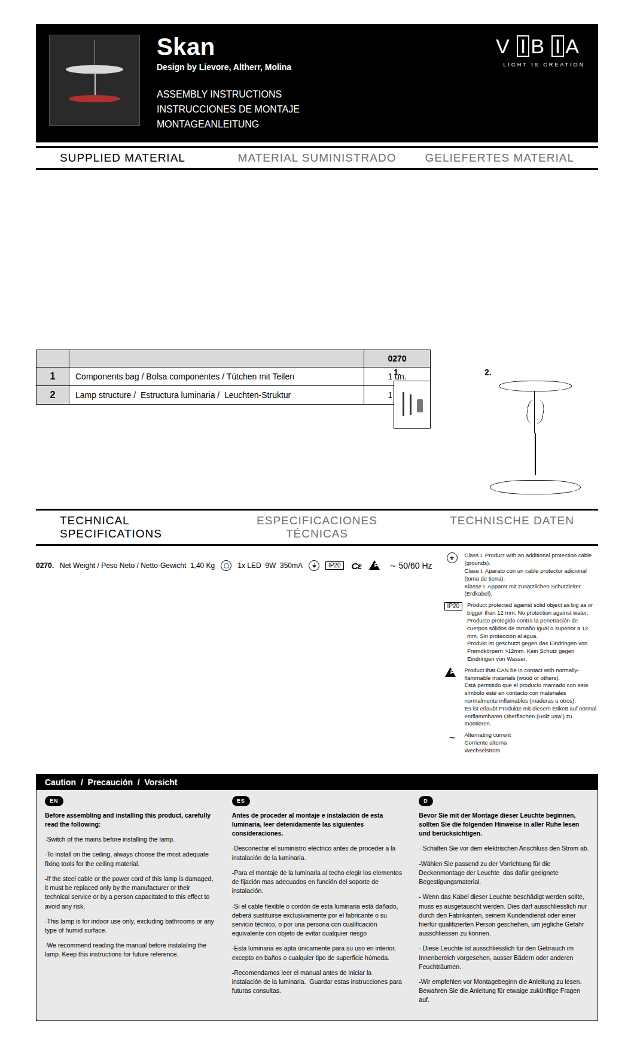Skan
Design by Lievore, Altherr, Molina
ASSEMBLY INSTRUCTIONS
INSTRUCCIONES DE MONTAJE
MONTAGEANLEITUNG
VIBIA
LIGHT IS CREATION
SUPPLIED MATERIAL
MATERIAL SUMINISTRADO
GELIEFERTES MATERIAL
1.
2.
| | | 0270 |
| --- | --- | --- |
| 1 | Components bag / Bolsa componentes / Tütchen mit Teilen | 1 un. |
| 2 | Lamp structure / Estructura luminaria / Leuchten-Struktur | 1 un. |
TECHNICAL SPECIFICATIONS
ESPECIFICACIONES TÉCNICAS
TECHNISCHE DATEN
0270. Net Weight / Peso Neto / Netto-Gewicht 1,40 Kg ▢ 1x LED 9W 350mA ⏚ IP20 Cε F ∼ 50/60 Hz
⏚
Class I. Product with an additional protection cable (grounds).
Clase I. Aparato con un cable protector adicional (toma de tierra).
Klasse I. Apparat mit zusätzlichen Schutzleiter (Erdkabel).
IP20
Product protected against solid object as big as or bigger than 12 mm. No protection against water.
Producto protegido contra la penetración de cuerpos sólidos de tamaño igual o superior a 12 mm. Sin protección al agua.
Produkt ist geschützt gegen das Eindringen von Fremdkörpern >12mm. Kéin Schutz gegen Eindringen von Wasser.
F
Product that CAN be in contact with normally-flammable materials (wood or others).
Está permitido que el producto marcado con este símbolo esté en contacto con materiales normalmente inflamables (maderas u otros).
Es ist erlaubt Produkte mit diesem Etikett auf normal entflammbaren Oberflächen (Holz usw.) zu montieren.
∼
Alternating current
Corriente alterna
Wechselstrom
Caution / Precaución / Vorsicht
EN
Before assembling and installing this product, carefully read the following:
-Switch of the mains before installing the lamp.
-To install on the ceiling, always choose the most adequate fixing tools for the ceiling material.
-If the steel cable or the power cord of this lamp is damaged, it must be replaced only by the manufacturer or their technical service or by a person capacitated to this effect to avoid any risk.
-This lamp is for indoor use only, excluding bathrooms or any type of humid surface.
-We recommend reading the manual before instalaling the lamp. Keep this instructions for future reference.
ES
Antes de proceder al montaje e instalación de esta luminaria, leer detenidamente las siguientes consideraciones.
-Desconectar el suministro eléctrico antes de proceder a la instalación de la luminaria.
-Para el montaje de la luminaria al techo elegir los elementos de fijación mas adecuados en función del soporte de instalación.
-Si el cable flexible o cordón de esta luminaria está dañado, deberá sustituirse exclusivamente por el fabricante o su servicio técnico, o por una persona con cualificación equivalente con objeto de evitar cualquier riesgo
-Esta luminaria es apta únicamente para su uso en interior, excepto en baños o cualquier tipo de superficie húmeda.
-Recomendamos leer el manual antes de iniciar la instalación de la luminaria. Guardar estas instrucciones para futuras consultas.
D
Bevor Sie mit der Montage dieser Leuchte beginnen, sollten Sie die folgenden Hinweise in aller Ruhe lesen und berücksichtigen.
- Schalten Sie vor dem elektrischen Anschluss den Strom ab.
-Wählen Sie passend zu der Vorrichtung für die Deckenmontage der Leuchte das dafür geeignete Begestigungsmaterial.
- Wenn das Kabel dieser Leuchte beschädigt werden sollte, muss es ausgetauscht werden. Dies darf ausschliesslich nur durch den Fabrikanten, seinem Kundendienst oder einer hierfür qualifizierten Person geschehen, um jegliche Gefahr ausschliessen zu können.
- Diese Leuchte ist ausschliesslich für den Gebrauch im Innenbereich vorgesehen, ausser Bädern oder anderen Feuchträumen.
-Wir empfehlen vor Montagebeginn die Anleitung zu lesen. Bewahren Sie die Anleitung für etwaige zukünftige Fragen auf.